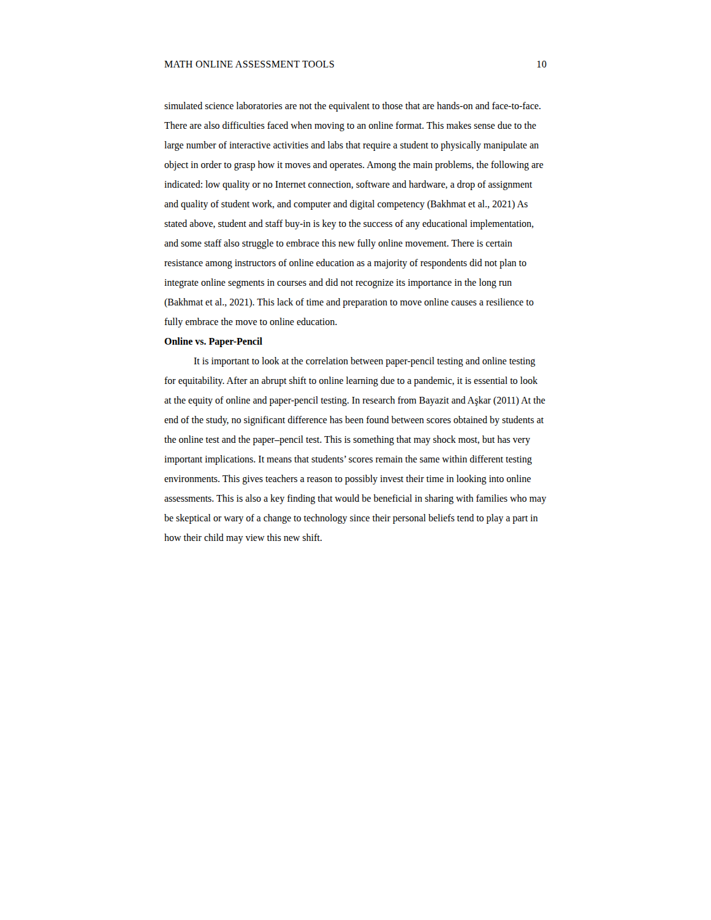Math Online Assessment Tools 10
simulated science laboratories are not the equivalent to those that are hands-on and face-to-face. There are also difficulties faced when moving to an online format. This makes sense due to the large number of interactive activities and labs that require a student to physically manipulate an object in order to grasp how it moves and operates. Among the main problems, the following are indicated: low quality or no Internet connection, software and hardware, a drop of assignment and quality of student work, and computer and digital competency (Bakhmat et al., 2021) As stated above, student and staff buy-in is key to the success of any educational implementation, and some staff also struggle to embrace this new fully online movement. There is certain resistance among instructors of online education as a majority of respondents did not plan to integrate online segments in courses and did not recognize its importance in the long run (Bakhmat et al., 2021). This lack of time and preparation to move online causes a resilience to fully embrace the move to online education.
Online vs. Paper-Pencil
It is important to look at the correlation between paper-pencil testing and online testing for equitability. After an abrupt shift to online learning due to a pandemic, it is essential to look at the equity of online and paper-pencil testing. In research from Bayazit and Aşkar (2011) At the end of the study, no significant difference has been found between scores obtained by students at the online test and the paper–pencil test. This is something that may shock most, but has very important implications. It means that students’ scores remain the same within different testing environments. This gives teachers a reason to possibly invest their time in looking into online assessments. This is also a key finding that would be beneficial in sharing with families who may be skeptical or wary of a change to technology since their personal beliefs tend to play a part in how their child may view this new shift.